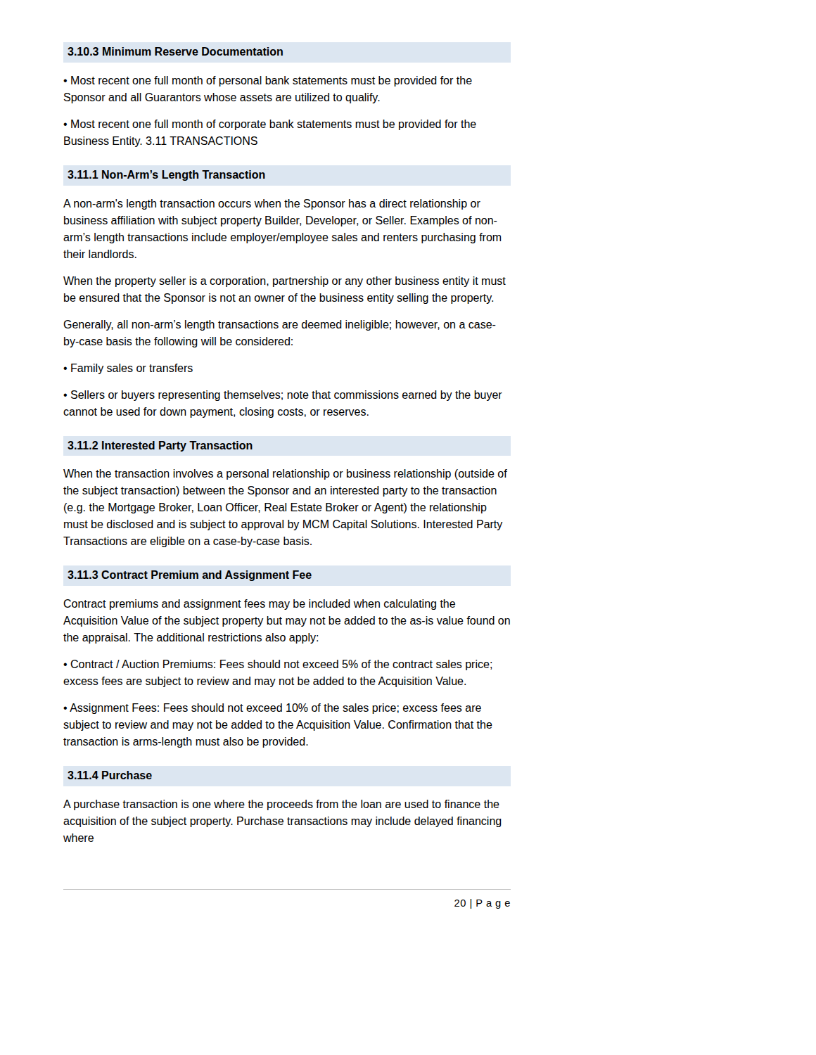3.10.3 Minimum Reserve Documentation
• Most recent one full month of personal bank statements must be provided for the Sponsor and all Guarantors whose assets are utilized to qualify.
• Most recent one full month of corporate bank statements must be provided for the Business Entity. 3.11 TRANSACTIONS
3.11.1 Non-Arm’s Length Transaction
A non-arm's length transaction occurs when the Sponsor has a direct relationship or business affiliation with subject property Builder, Developer, or Seller. Examples of non-arm’s length transactions include employer/employee sales and renters purchasing from their landlords.
When the property seller is a corporation, partnership or any other business entity it must be ensured that the Sponsor is not an owner of the business entity selling the property.
Generally, all non-arm’s length transactions are deemed ineligible; however, on a case-by-case basis the following will be considered:
• Family sales or transfers
• Sellers or buyers representing themselves; note that commissions earned by the buyer cannot be used for down payment, closing costs, or reserves.
3.11.2 Interested Party Transaction
When the transaction involves a personal relationship or business relationship (outside of the subject transaction) between the Sponsor and an interested party to the transaction (e.g. the Mortgage Broker, Loan Officer, Real Estate Broker or Agent) the relationship must be disclosed and is subject to approval by MCM Capital Solutions. Interested Party Transactions are eligible on a case-by-case basis.
3.11.3 Contract Premium and Assignment Fee
Contract premiums and assignment fees may be included when calculating the Acquisition Value of the subject property but may not be added to the as-is value found on the appraisal. The additional restrictions also apply:
• Contract / Auction Premiums: Fees should not exceed 5% of the contract sales price; excess fees are subject to review and may not be added to the Acquisition Value.
• Assignment Fees: Fees should not exceed 10% of the sales price; excess fees are subject to review and may not be added to the Acquisition Value. Confirmation that the transaction is arms-length must also be provided.
3.11.4 Purchase
A purchase transaction is one where the proceeds from the loan are used to finance the acquisition of the subject property. Purchase transactions may include delayed financing where
20 | P a g e